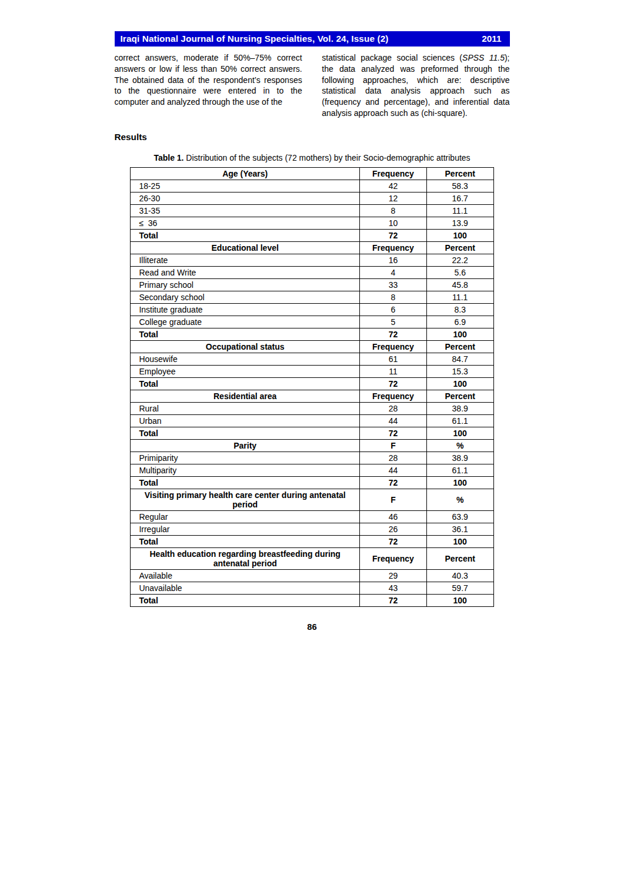Iraqi National Journal of Nursing Specialties, Vol. 24, Issue (2) 2011
correct answers, moderate if 50%–75% correct answers or low if less than 50% correct answers. The obtained data of the respondent’s responses to the questionnaire were entered in to the computer and analyzed through the use of the
statistical package social sciences (SPSS 11.5); the data analyzed was preformed through the following approaches, which are: descriptive statistical data analysis approach such as (frequency and percentage), and inferential data analysis approach such as (chi-square).
Results
Table 1. Distribution of the subjects (72 mothers) by their Socio-demographic attributes
| Age (Years) | Frequency | Percent |
| --- | --- | --- |
| 18-25 | 42 | 58.3 |
| 26-30 | 12 | 16.7 |
| 31-35 | 8 | 11.1 |
| ≤ 36 | 10 | 13.9 |
| Total | 72 | 100 |
| Educational level | Frequency | Percent |
| Illiterate | 16 | 22.2 |
| Read and Write | 4 | 5.6 |
| Primary school | 33 | 45.8 |
| Secondary school | 8 | 11.1 |
| Institute graduate | 6 | 8.3 |
| College graduate | 5 | 6.9 |
| Total | 72 | 100 |
| Occupational status | Frequency | Percent |
| Housewife | 61 | 84.7 |
| Employee | 11 | 15.3 |
| Total | 72 | 100 |
| Residential area | Frequency | Percent |
| Rural | 28 | 38.9 |
| Urban | 44 | 61.1 |
| Total | 72 | 100 |
| Parity | F | % |
| Primiparity | 28 | 38.9 |
| Multiparity | 44 | 61.1 |
| Total | 72 | 100 |
| Visiting primary health care center during antenatal period | F | % |
| Regular | 46 | 63.9 |
| Irregular | 26 | 36.1 |
| Total | 72 | 100 |
| Health education regarding breastfeeding during antenatal period | Frequency | Percent |
| Available | 29 | 40.3 |
| Unavailable | 43 | 59.7 |
| Total | 72 | 100 |
86